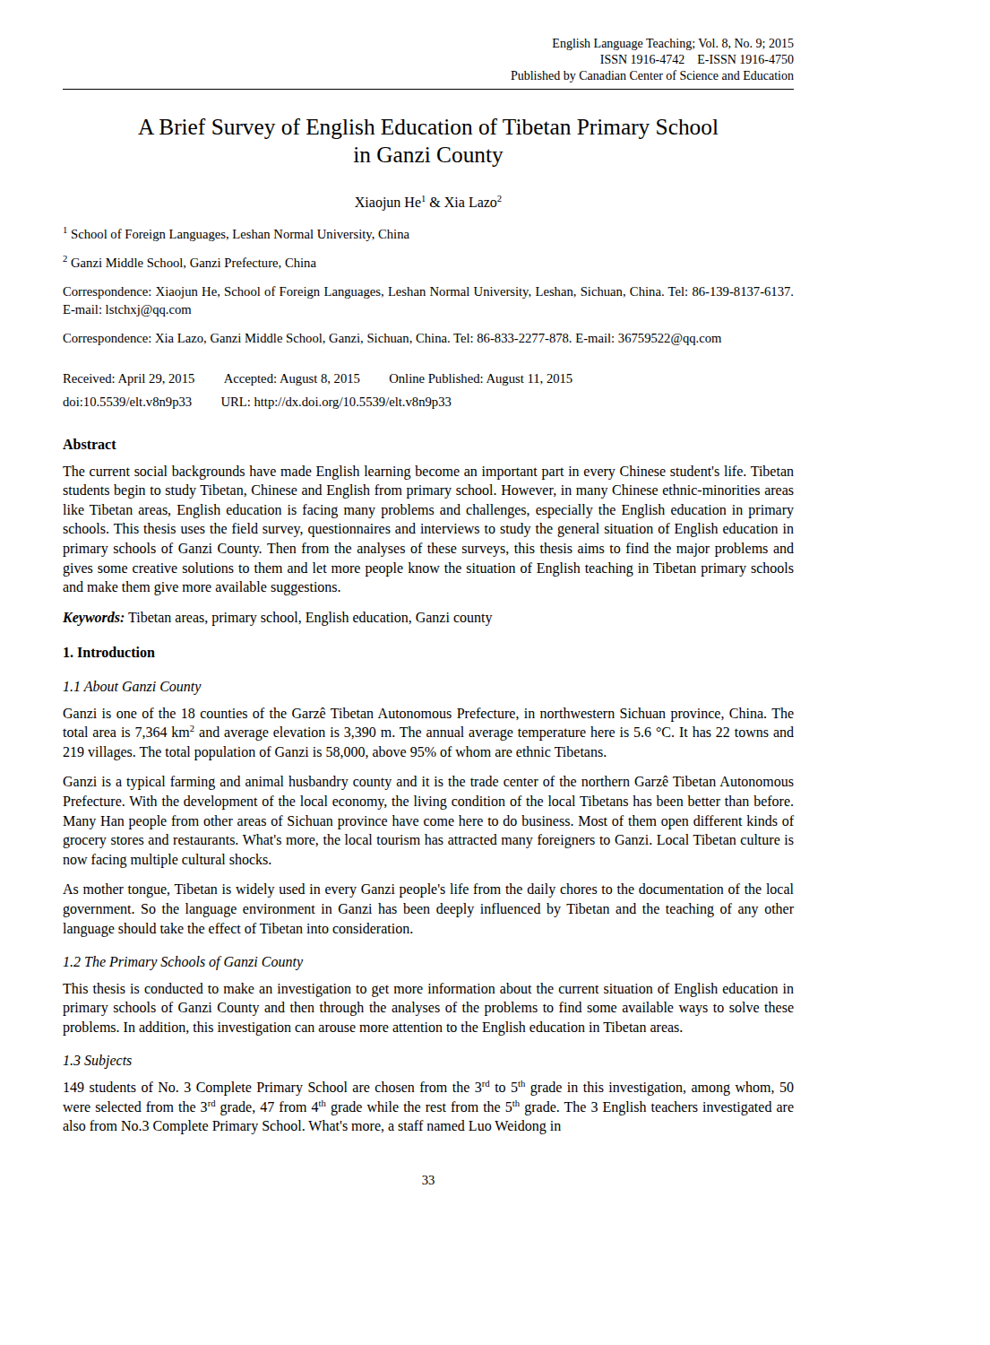English Language Teaching; Vol. 8, No. 9; 2015
ISSN 1916-4742 E-ISSN 1916-4750
Published by Canadian Center of Science and Education
A Brief Survey of English Education of Tibetan Primary School
in Ganzi County
Xiaojun He1 & Xia Lazo2
1 School of Foreign Languages, Leshan Normal University, China
2 Ganzi Middle School, Ganzi Prefecture, China
Correspondence: Xiaojun He, School of Foreign Languages, Leshan Normal University, Leshan, Sichuan, China. Tel: 86-139-8137-6137. E-mail: lstchxj@qq.com
Correspondence: Xia Lazo, Ganzi Middle School, Ganzi, Sichuan, China. Tel: 86-833-2277-878. E-mail: 36759522@qq.com
Received: April 29, 2015 Accepted: August 8, 2015 Online Published: August 11, 2015
doi:10.5539/elt.v8n9p33 URL: http://dx.doi.org/10.5539/elt.v8n9p33
Abstract
The current social backgrounds have made English learning become an important part in every Chinese student's life. Tibetan students begin to study Tibetan, Chinese and English from primary school. However, in many Chinese ethnic-minorities areas like Tibetan areas, English education is facing many problems and challenges, especially the English education in primary schools. This thesis uses the field survey, questionnaires and interviews to study the general situation of English education in primary schools of Ganzi County. Then from the analyses of these surveys, this thesis aims to find the major problems and gives some creative solutions to them and let more people know the situation of English teaching in Tibetan primary schools and make them give more available suggestions.
Keywords: Tibetan areas, primary school, English education, Ganzi county
1. Introduction
1.1 About Ganzi County
Ganzi is one of the 18 counties of the Garzê Tibetan Autonomous Prefecture, in northwestern Sichuan province, China. The total area is 7,364 km2 and average elevation is 3,390 m. The annual average temperature here is 5.6 °C. It has 22 towns and 219 villages. The total population of Ganzi is 58,000, above 95% of whom are ethnic Tibetans.
Ganzi is a typical farming and animal husbandry county and it is the trade center of the northern Garzê Tibetan Autonomous Prefecture. With the development of the local economy, the living condition of the local Tibetans has been better than before. Many Han people from other areas of Sichuan province have come here to do business. Most of them open different kinds of grocery stores and restaurants. What's more, the local tourism has attracted many foreigners to Ganzi. Local Tibetan culture is now facing multiple cultural shocks.
As mother tongue, Tibetan is widely used in every Ganzi people's life from the daily chores to the documentation of the local government. So the language environment in Ganzi has been deeply influenced by Tibetan and the teaching of any other language should take the effect of Tibetan into consideration.
1.2 The Primary Schools of Ganzi County
This thesis is conducted to make an investigation to get more information about the current situation of English education in primary schools of Ganzi County and then through the analyses of the problems to find some available ways to solve these problems. In addition, this investigation can arouse more attention to the English education in Tibetan areas.
1.3 Subjects
149 students of No. 3 Complete Primary School are chosen from the 3rd to 5th grade in this investigation, among whom, 50 were selected from the 3rd grade, 47 from 4th grade while the rest from the 5th grade. The 3 English teachers investigated are also from No.3 Complete Primary School. What's more, a staff named Luo Weidong in
33